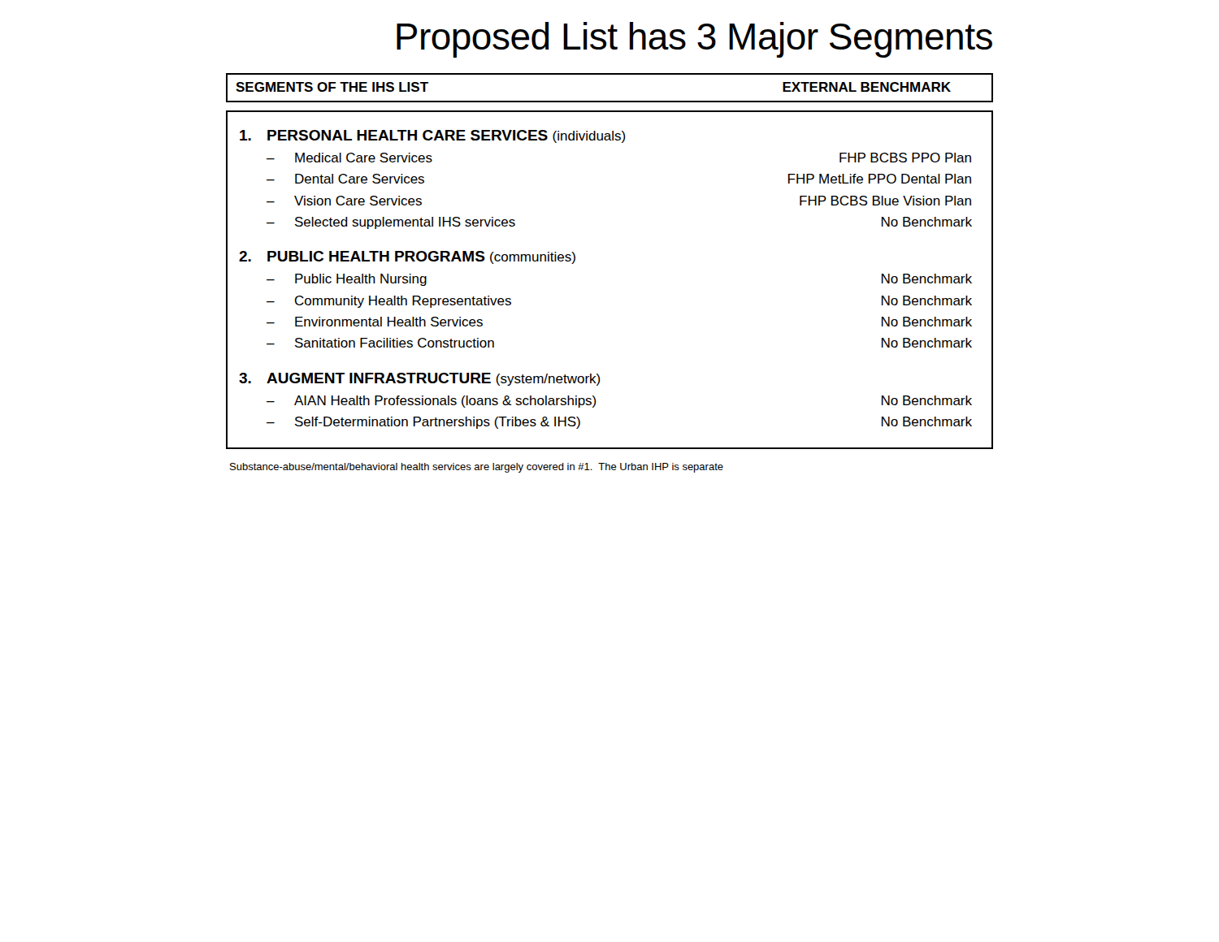Proposed List has 3 Major Segments
SEGMENTS OF THE IHS LIST EXTERNAL BENCHMARK
PERSONAL HEALTH CARE SERVICES (individuals)
–Medical Care Services FHP BCBS PPO Plan
–Dental Care Services FHP MetLife PPO Dental Plan
–Vision Care Services FHP BCBS Blue Vision Plan
–Selected supplemental IHS services No Benchmark
PUBLIC HEALTH PROGRAMS (communities)
–Public Health Nursing No Benchmark
–Community Health Representatives No Benchmark
–Environmental Health Services No Benchmark
–Sanitation Facilities Construction No Benchmark
AUGMENT INFRASTRUCTURE (system/network)
–AIAN Health Professionals (loans & scholarships) No Benchmark
–Self-Determination Partnerships (Tribes & IHS) No Benchmark
Substance-abuse/mental/behavioral health services are largely covered in #1. The Urban IHP is separate